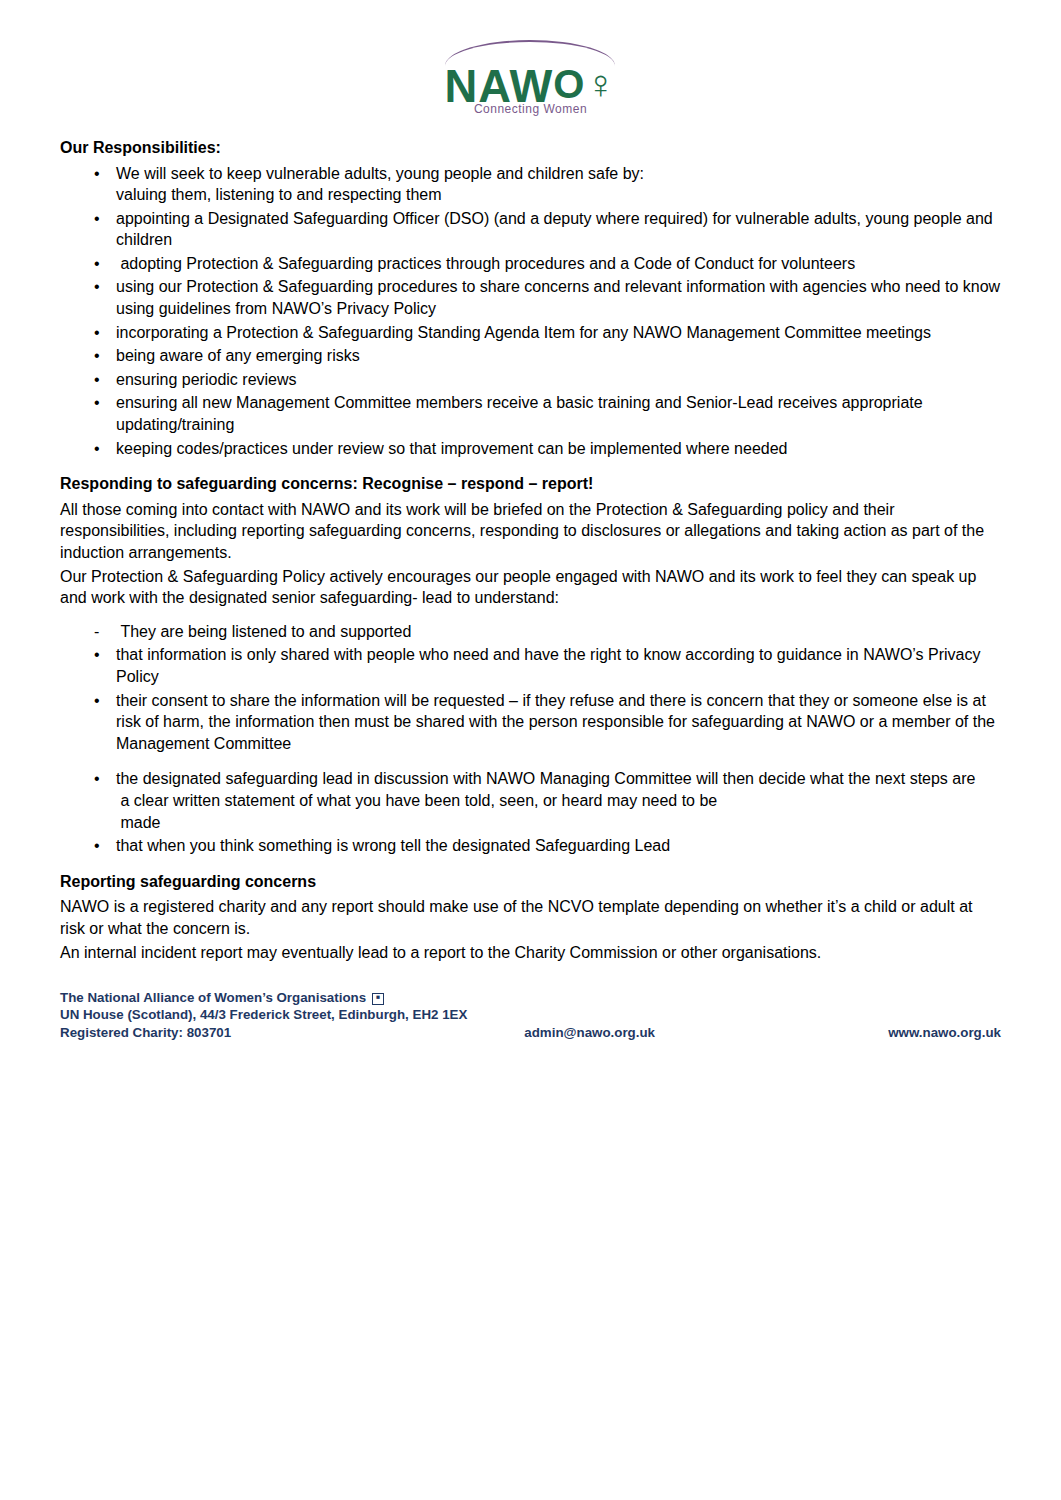NAWO♀ Connecting Women
Our Responsibilities:
We will seek to keep vulnerable adults, young people and children safe by:
valuing them, listening to and respecting them
appointing a Designated Safeguarding Officer (DSO) (and a deputy where required) for vulnerable adults, young people and children
adopting Protection & Safeguarding practices through procedures and a Code of Conduct for volunteers
using our Protection & Safeguarding procedures to share concerns and relevant information with agencies who need to know using guidelines from NAWO’s Privacy Policy
incorporating a Protection & Safeguarding Standing Agenda Item for any NAWO Management Committee meetings
being aware of any emerging risks
ensuring periodic reviews
ensuring all new Management Committee members receive a basic training and Senior-Lead receives appropriate updating/training
keeping codes/practices under review so that improvement can be implemented where needed
Responding to safeguarding concerns: Recognise – respond – report!
All those coming into contact with NAWO and its work will be briefed on the Protection & Safeguarding policy and their responsibilities, including reporting safeguarding concerns, responding to disclosures or allegations and taking action as part of the induction arrangements.
Our Protection & Safeguarding Policy actively encourages our people engaged with NAWO and its work to feel they can speak up and work with the designated senior safeguarding- lead to understand:
They are being listened to and supported
that information is only shared with people who need and have the right to know according to guidance in NAWO’s Privacy Policy
their consent to share the information will be requested – if they refuse and there is concern that they or someone else is at risk of harm, the information then must be shared with the person responsible for safeguarding at NAWO or a member of the Management Committee
the designated safeguarding lead in discussion with NAWO Managing Committee will then decide what the next steps are
a clear written statement of what you have been told, seen, or heard may need to be
made
that when you think something is wrong tell the designated Safeguarding Lead
Reporting safeguarding concerns
NAWO is a registered charity and any report should make use of the NCVO template depending on whether it’s a child or adult at risk or what the concern is.
An internal incident report may eventually lead to a report to the Charity Commission or other organisations.
The National Alliance of Women’s Organisations ■
UN House (Scotland), 44/3 Frederick Street, Edinburgh, EH2 1EX
Registered Charity: 803701 admin@nawo.org.uk www.nawo.org.uk